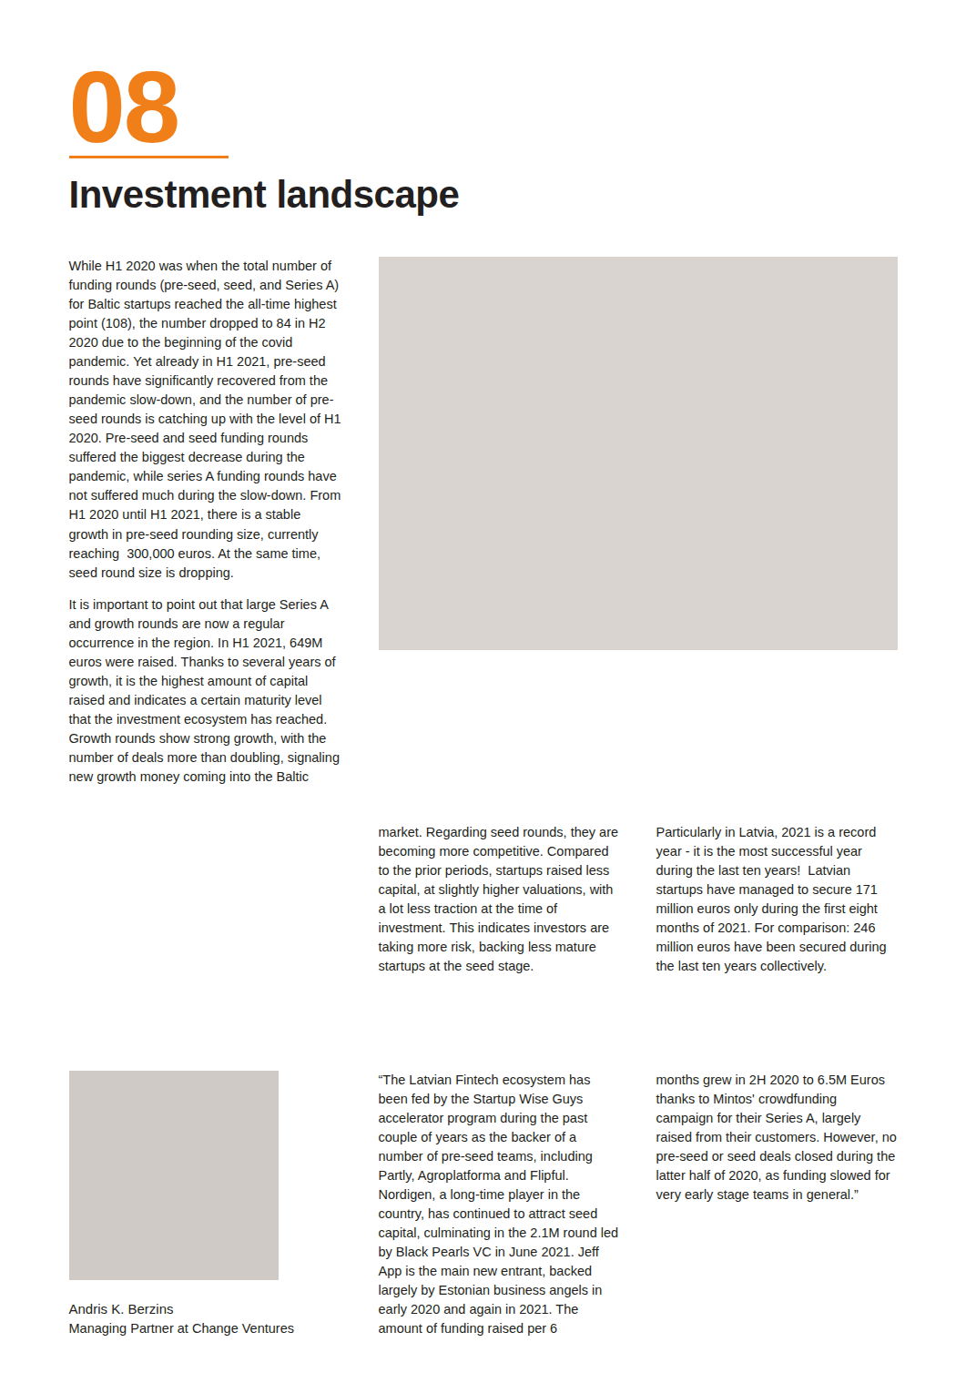08
Investment landscape
While H1 2020 was when the total number of funding rounds (pre-seed, seed, and Series A) for Baltic startups reached the all-time highest point (108), the number dropped to 84 in H2 2020 due to the beginning of the covid pandemic. Yet already in H1 2021, pre-seed rounds have significantly recovered from the pandemic slow-down, and the number of pre-seed rounds is catching up with the level of H1 2020. Pre-seed and seed funding rounds suffered the biggest decrease during the pandemic, while series A funding rounds have not suffered much during the slow-down. From H1 2020 until H1 2021, there is a stable growth in pre-seed rounding size, currently reaching 300,000 euros. At the same time, seed round size is dropping.
It is important to point out that large Series A and growth rounds are now a regular occurrence in the region. In H1 2021, 649M euros were raised. Thanks to several years of growth, it is the highest amount of capital raised and indicates a certain maturity level that the investment ecosystem has reached. Growth rounds show strong growth, with the number of deals more than doubling, signaling new growth money coming into the Baltic
market. Regarding seed rounds, they are becoming more competitive. Compared to the prior periods, startups raised less capital, at slightly higher valuations, with a lot less traction at the time of investment. This indicates investors are taking more risk, backing less mature startups at the seed stage.
Particularly in Latvia, 2021 is a record year - it is the most successful year during the last ten years! Latvian startups have managed to secure 171 million euros only during the first eight months of 2021. For comparison: 246 million euros have been secured during the last ten years collectively.
Andris K. Berzins
Managing Partner at Change Ventures
“The Latvian Fintech ecosystem has been fed by the Startup Wise Guys accelerator program during the past couple of years as the backer of a number of pre-seed teams, including Partly, Agroplatforma and Flipful. Nordigen, a long-time player in the country, has continued to attract seed capital, culminating in the 2.1M round led by Black Pearls VC in June 2021. Jeff App is the main new entrant, backed largely by Estonian business angels in early 2020 and again in 2021. The amount of funding raised per 6
months grew in 2H 2020 to 6.5M Euros thanks to Mintos' crowdfunding campaign for their Series A, largely raised from their customers. However, no pre-seed or seed deals closed during the latter half of 2020, as funding slowed for very early stage teams in general.”